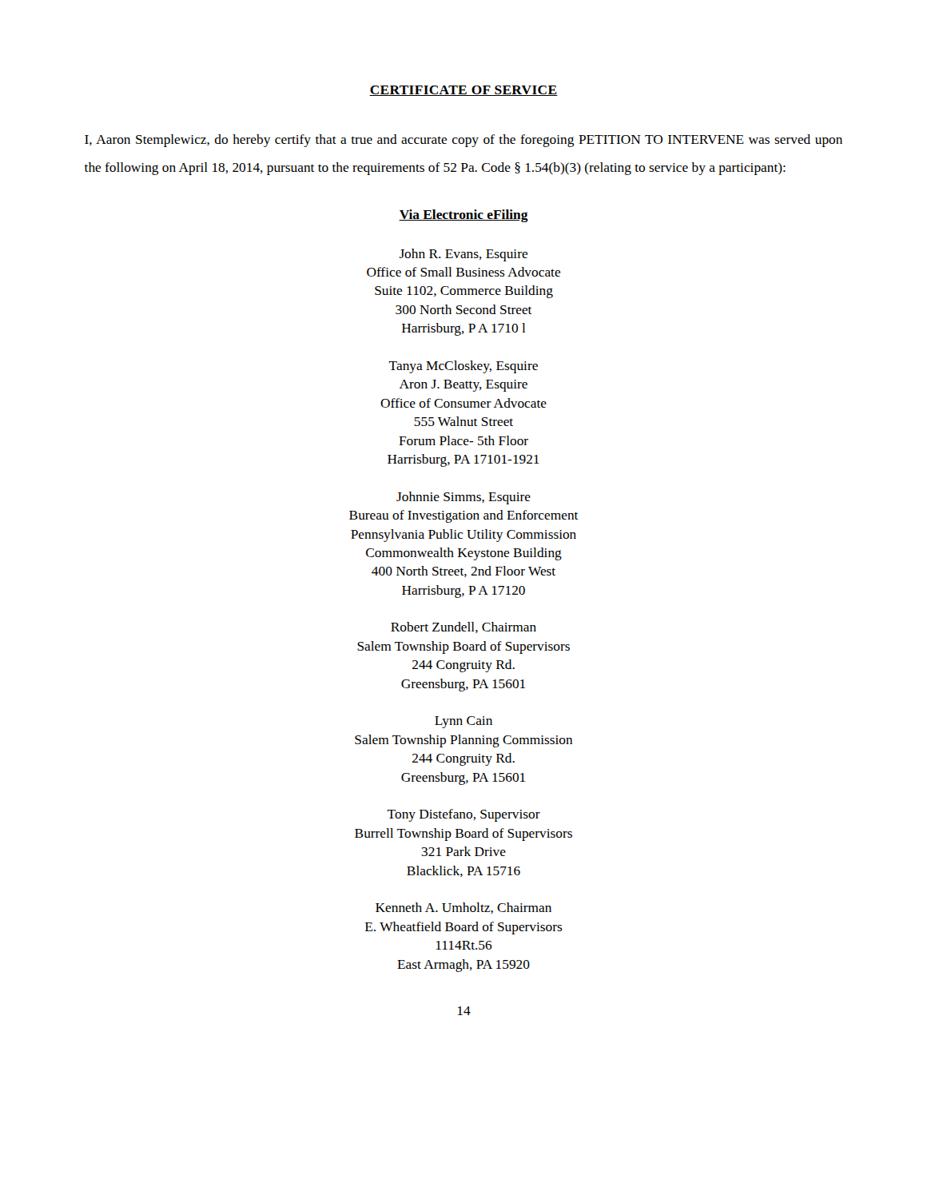CERTIFICATE OF SERVICE
I, Aaron Stemplewicz, do hereby certify that a true and accurate copy of the foregoing PETITION TO INTERVENE was served upon the following on April 18, 2014, pursuant to the requirements of 52 Pa. Code § 1.54(b)(3) (relating to service by a participant):
Via Electronic eFiling
John R. Evans, Esquire
Office of Small Business Advocate
Suite 1102, Commerce Building
300 North Second Street
Harrisburg, P A 1710 l
Tanya McCloskey, Esquire
Aron J. Beatty, Esquire
Office of Consumer Advocate
555 Walnut Street
Forum Place- 5th Floor
Harrisburg, PA 17101-1921
Johnnie Simms, Esquire
Bureau of Investigation and Enforcement
Pennsylvania Public Utility Commission
Commonwealth Keystone Building
400 North Street, 2nd Floor West
Harrisburg, P A 17120
Robert Zundell, Chairman
Salem Township Board of Supervisors
244 Congruity Rd.
Greensburg, PA 15601
Lynn Cain
Salem Township Planning Commission
244 Congruity Rd.
Greensburg, PA 15601
Tony Distefano, Supervisor
Burrell Township Board of Supervisors
321 Park Drive
Blacklick, PA 15716
Kenneth A. Umholtz, Chairman
E. Wheatfield Board of Supervisors
1114Rt.56
East Armagh, PA 15920
14